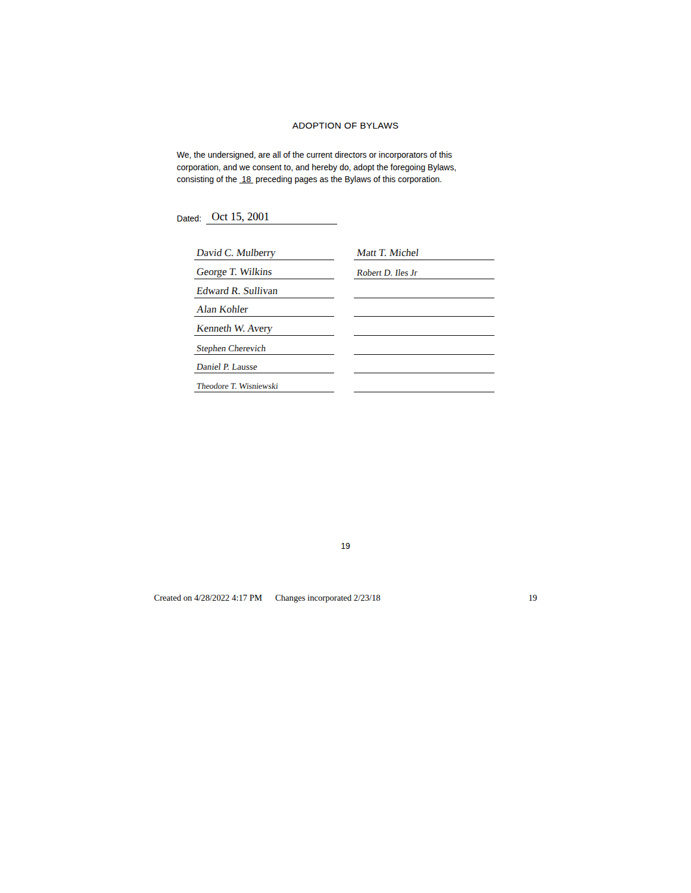ADOPTION OF BYLAWS
We, the undersigned, are all of the current directors or incorporators of this corporation, and we consent to, and hereby do, adopt the foregoing Bylaws, consisting of the 18 preceding pages as the Bylaws of this corporation.
Dated: Oct 15, 2001
| David C. Mulberry | Matt T. Michel |
| George T. Wilkins | Robert D. Iles Jr |
| Edward R. Sullivan | |
| Alan Kohler | |
| Kenneth W. Avery | |
| Stephen Cherevich | |
| Daniel P. Lausse | |
| Theodore T. Wisniewski | |
19
Created on 4/28/2022 4:17 PM Changes incorporated 2/23/18 19